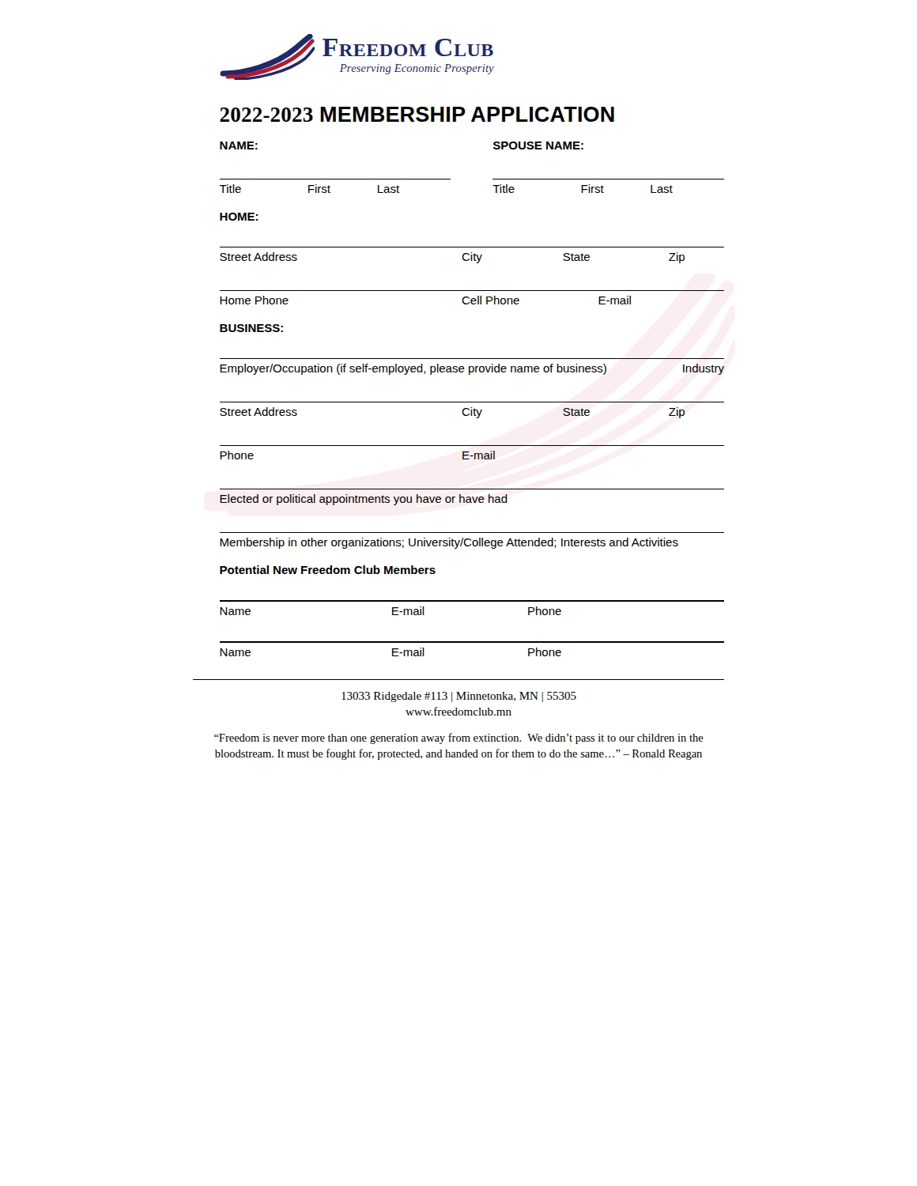Freedom Club
Preserving Economic Prosperity
2022-2023 MEMBERSHIP APPLICATION
NAME:
Title First Last
SPOUSE NAME:
Title First Last
HOME:
Street Address City State Zip
Home Phone Cell Phone E-mail
BUSINESS:
Employer/Occupation (if self-employed, please provide name of business) Industry
Street Address City State Zip
Phone E-mail
Elected or political appointments you have or have had
Membership in other organizations; University/College Attended; Interests and Activities
Potential New Freedom Club Members
Name E-mail Phone
Name E-mail Phone
13033 Ridgedale #113 | Minnetonka, MN | 55305
www.freedomclub.mn
“Freedom is never more than one generation away from extinction. We didn’t pass it to our children in the bloodstream. It must be fought for, protected, and handed on for them to do the same…” – Ronald Reagan